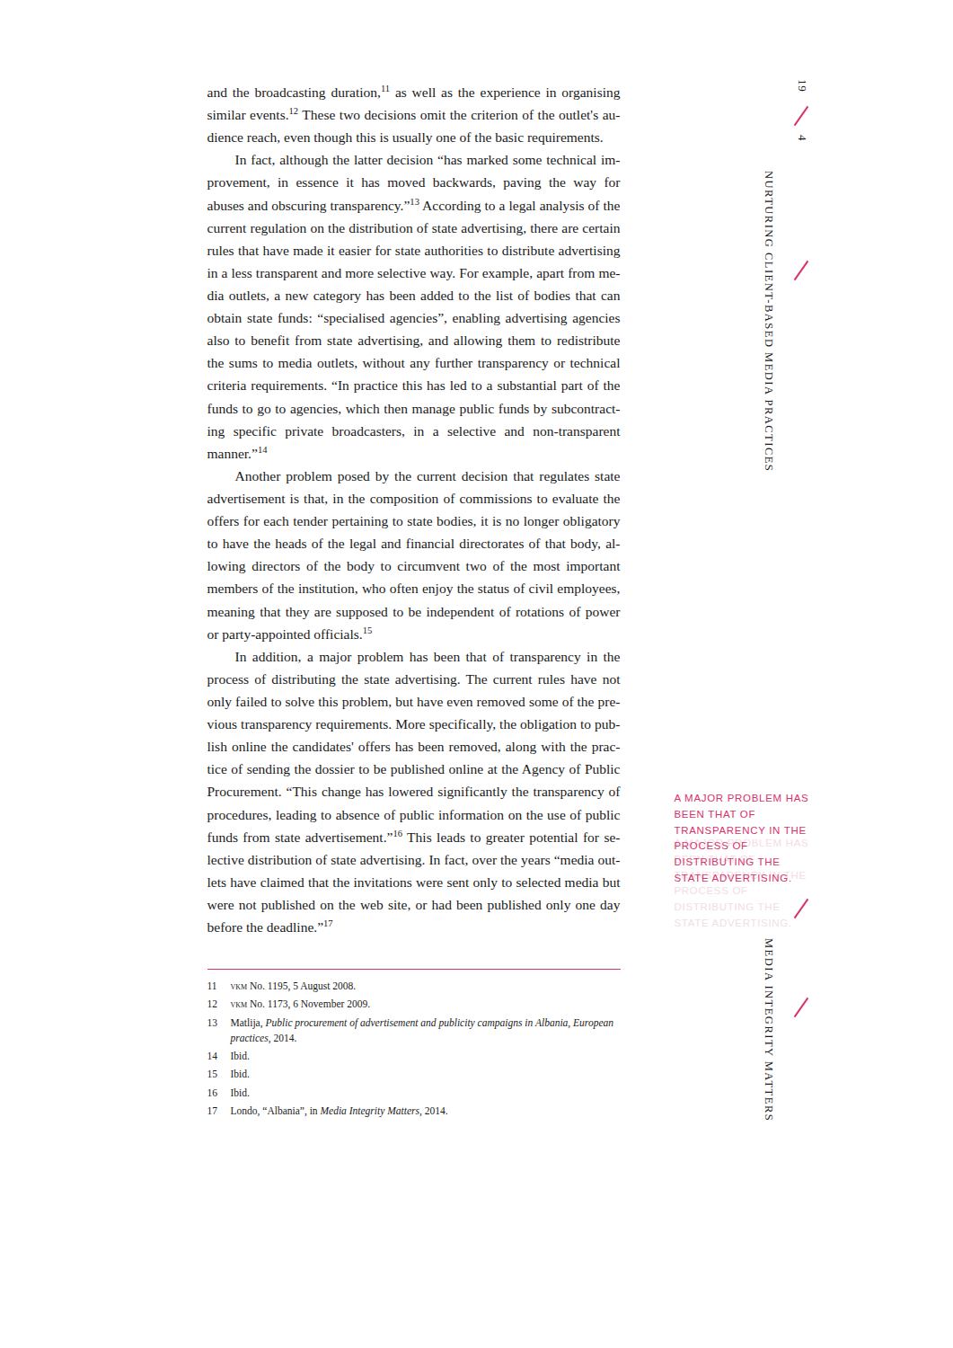19
4
Nurturing Client-Based Media Practices
Media Integrity Matters
A major problem has been that of transparency in the process of distributing the state advertising.
A major problem has been that of transparency in the process of distributing the state advertising.
and the broadcasting duration,11 as well as the experience in organising similar events.12 These two decisions omit the criterion of the outlet's audience reach, even though this is usually one of the basic requirements.
In fact, although the latter decision “has marked some technical improvement, in essence it has moved backwards, paving the way for abuses and obscuring transparency.”13 According to a legal analysis of the current regulation on the distribution of state advertising, there are certain rules that have made it easier for state authorities to distribute advertising in a less transparent and more selective way. For example, apart from media outlets, a new category has been added to the list of bodies that can obtain state funds: “specialised agencies”, enabling advertising agencies also to benefit from state advertising, and allowing them to redistribute the sums to media outlets, without any further transparency or technical criteria requirements. “In practice this has led to a substantial part of the funds to go to agencies, which then manage public funds by subcontracting specific private broadcasters, in a selective and non-transparent manner.”14
Another problem posed by the current decision that regulates state advertisement is that, in the composition of commissions to evaluate the offers for each tender pertaining to state bodies, it is no longer obligatory to have the heads of the legal and financial directorates of that body, allowing directors of the body to circumvent two of the most important members of the institution, who often enjoy the status of civil employees, meaning that they are supposed to be independent of rotations of power or party-appointed officials.15
In addition, a major problem has been that of transparency in the process of distributing the state advertising. The current rules have not only failed to solve this problem, but have even removed some of the previous transparency requirements. More specifically, the obligation to publish online the candidates' offers has been removed, along with the practice of sending the dossier to be published online at the Agency of Public Procurement. “This change has lowered significantly the transparency of procedures, leading to absence of public information on the use of public funds from state advertisement.”16 This leads to greater potential for selective distribution of state advertising. In fact, over the years “media outlets have claimed that the invitations were sent only to selected media but were not published on the web site, or had been published only one day before the deadline.”17
vkm No. 1195, 5 August 2008.
vkm No. 1173, 6 November 2009.
Matlija, Public procurement of advertisement and publicity campaigns in Albania, European practices, 2014.
Ibid.
Ibid.
Ibid.
Londo, “Albania”, in Media Integrity Matters, 2014.